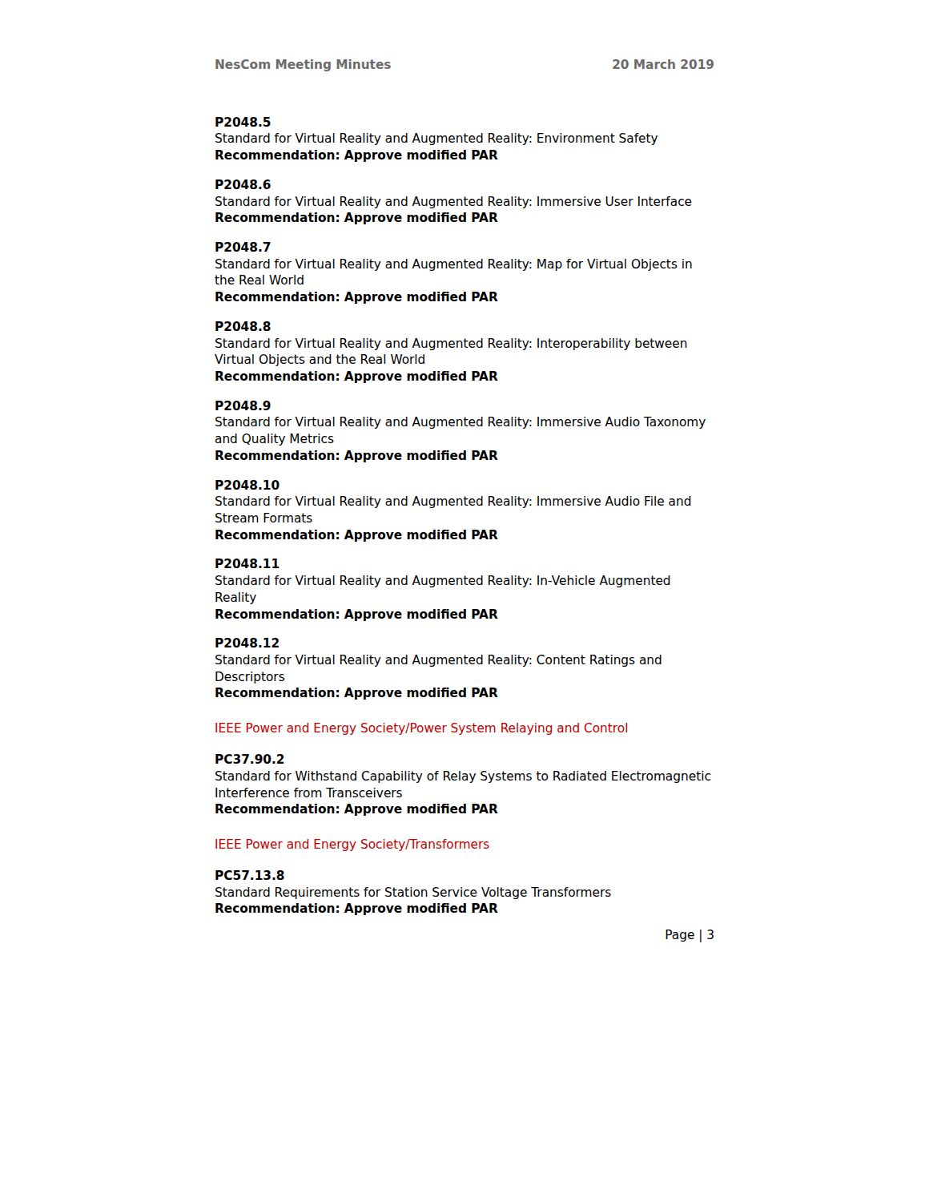NesCom Meeting Minutes 20 March 2019
P2048.5
Standard for Virtual Reality and Augmented Reality: Environment Safety
Recommendation: Approve modified PAR
P2048.6
Standard for Virtual Reality and Augmented Reality: Immersive User Interface
Recommendation: Approve modified PAR
P2048.7
Standard for Virtual Reality and Augmented Reality: Map for Virtual Objects in the Real World
Recommendation: Approve modified PAR
P2048.8
Standard for Virtual Reality and Augmented Reality: Interoperability between Virtual Objects and the Real World
Recommendation: Approve modified PAR
P2048.9
Standard for Virtual Reality and Augmented Reality: Immersive Audio Taxonomy and Quality Metrics
Recommendation: Approve modified PAR
P2048.10
Standard for Virtual Reality and Augmented Reality: Immersive Audio File and Stream Formats
Recommendation: Approve modified PAR
P2048.11
Standard for Virtual Reality and Augmented Reality: In-Vehicle Augmented Reality
Recommendation: Approve modified PAR
P2048.12
Standard for Virtual Reality and Augmented Reality: Content Ratings and Descriptors
Recommendation: Approve modified PAR
IEEE Power and Energy Society/Power System Relaying and Control
PC37.90.2
Standard for Withstand Capability of Relay Systems to Radiated Electromagnetic Interference from Transceivers
Recommendation: Approve modified PAR
IEEE Power and Energy Society/Transformers
PC57.13.8
Standard Requirements for Station Service Voltage Transformers
Recommendation: Approve modified PAR
Page | 3